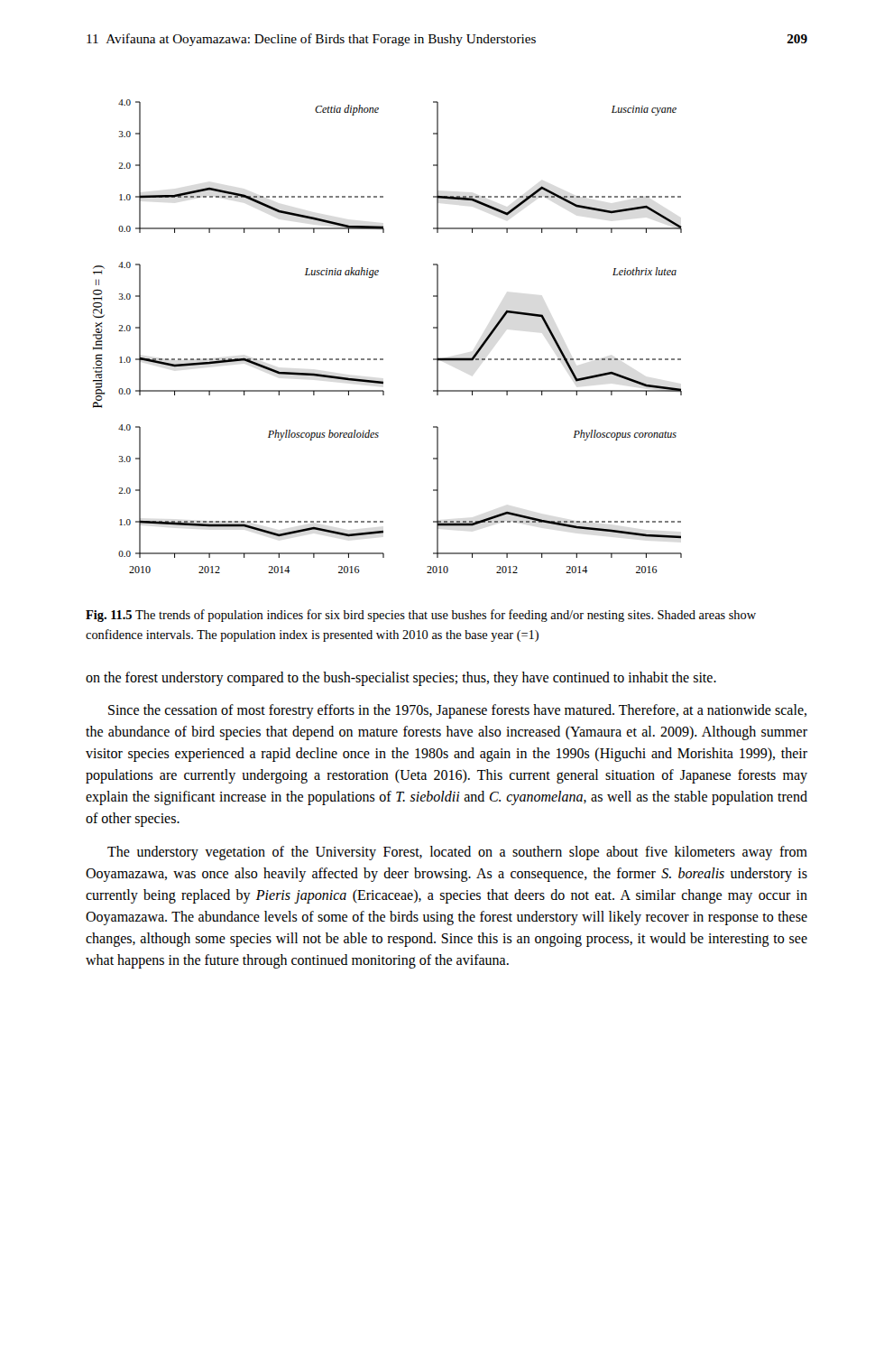11 Avifauna at Ooyamazawa: Decline of Birds that Forage in Bushy Understories 209
Population index trends for six bird species, 2010–2017 Population Index (2010 = 1) 4.0 3.0 2.0 1.0 0.0 Cettia diphone Luscinia cyane 4.0 3.0 2.0 1.0 0.0 Luscinia akahige Leiothrix lutea 4.0 3.0 2.0 1.0 0.0 Phylloscopus borealoides 2010 2012 2014 2016 Phylloscopus coronatus 2010 2012 2014 2016
Fig. 11.5 The trends of population indices for six bird species that use bushes for feeding and/or nesting sites. Shaded areas show confidence intervals. The population index is presented with 2010 as the base year (=1)
on the forest understory compared to the bush-specialist species; thus, they have continued to inhabit the site.
Since the cessation of most forestry efforts in the 1970s, Japanese forests have matured. Therefore, at a nationwide scale, the abundance of bird species that depend on mature forests have also increased (Yamaura et al. 2009). Although summer visitor species experienced a rapid decline once in the 1980s and again in the 1990s (Higuchi and Morishita 1999), their populations are currently undergoing a restoration (Ueta 2016). This current general situation of Japanese forests may explain the significant increase in the populations of T. sieboldii and C. cyanomelana, as well as the stable population trend of other species.
The understory vegetation of the University Forest, located on a southern slope about five kilometers away from Ooyamazawa, was once also heavily affected by deer browsing. As a consequence, the former S. borealis understory is currently being replaced by Pieris japonica (Ericaceae), a species that deers do not eat. A similar change may occur in Ooyamazawa. The abundance levels of some of the birds using the forest understory will likely recover in response to these changes, although some species will not be able to respond. Since this is an ongoing process, it would be interesting to see what happens in the future through continued monitoring of the avifauna.